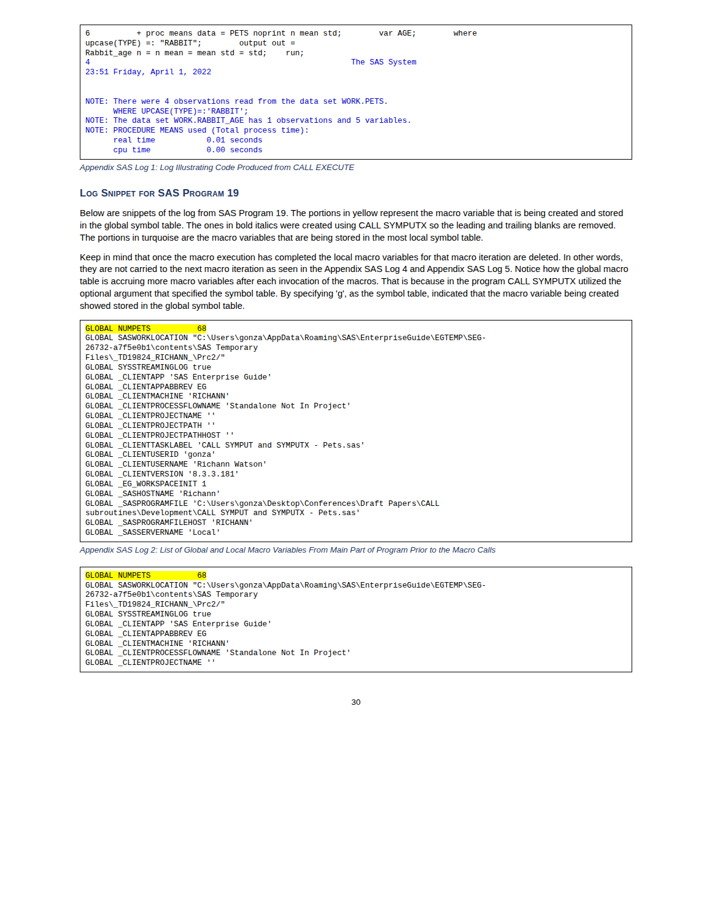6 + proc means data = PETS noprint n mean std; var AGE; where upcase(TYPE) =: "RABBIT"; output out = Rabbit_age n = n mean = mean std = std; run; 4 The SAS System 23:51 Friday, April 1, 2022 NOTE: There were 4 observations read from the data set WORK.PETS. WHERE UPCASE(TYPE)=:'RABBIT'; NOTE: The data set WORK.RABBIT_AGE has 1 observations and 5 variables. NOTE: PROCEDURE MEANS used (Total process time): real time 0.01 seconds cpu time 0.00 seconds
Appendix SAS Log 1: Log Illustrating Code Produced from CALL EXECUTE
Log Snippet for SAS Program 19
Below are snippets of the log from SAS Program 19. The portions in yellow represent the macro variable that is being created and stored in the global symbol table. The ones in bold italics were created using CALL SYMPUTX so the leading and trailing blanks are removed. The portions in turquoise are the macro variables that are being stored in the most local symbol table.
Keep in mind that once the macro execution has completed the local macro variables for that macro iteration are deleted. In other words, they are not carried to the next macro iteration as seen in the Appendix SAS Log 4 and Appendix SAS Log 5. Notice how the global macro table is accruing more macro variables after each invocation of the macros. That is because in the program CALL SYMPUTX utilized the optional argument that specified the symbol table. By specifying 'g', as the symbol table, indicated that the macro variable being created showed stored in the global symbol table.
GLOBAL NUMPETS 68 GLOBAL SASWORKLOCATION "C:\Users\gonza\AppData\Roaming\SAS\EnterpriseGuide\EGTEMP\SEG- 26732-a7f5e0b1\contents\SAS Temporary Files\_TD19824_RICHANN_\Prc2/" GLOBAL SYSSTREAMINGLOG true GLOBAL _CLIENTAPP 'SAS Enterprise Guide' GLOBAL _CLIENTAPPABBREV EG GLOBAL _CLIENTMACHINE 'RICHANN' GLOBAL _CLIENTPROCESSFLOWNAME 'Standalone Not In Project' GLOBAL _CLIENTPROJECTNAME '' GLOBAL _CLIENTPROJECTPATH '' GLOBAL _CLIENTPROJECTPATHHOST '' GLOBAL _CLIENTTASKLABEL 'CALL SYMPUT and SYMPUTX - Pets.sas' GLOBAL _CLIENTUSERID 'gonza' GLOBAL _CLIENTUSERNAME 'Richann Watson' GLOBAL _CLIENTVERSION '8.3.3.181' GLOBAL _EG_WORKSPACEINIT 1 GLOBAL _SASHOSTNAME 'Richann' GLOBAL _SASPROGRAMFILE 'C:\Users\gonza\Desktop\Conferences\Draft Papers\CALL subroutines\Development\CALL SYMPUT and SYMPUTX - Pets.sas' GLOBAL _SASPROGRAMFILEHOST 'RICHANN' GLOBAL _SASSERVERNAME 'Local'
Appendix SAS Log 2: List of Global and Local Macro Variables From Main Part of Program Prior to the Macro Calls
GLOBAL NUMPETS 68 GLOBAL SASWORKLOCATION "C:\Users\gonza\AppData\Roaming\SAS\EnterpriseGuide\EGTEMP\SEG- 26732-a7f5e0b1\contents\SAS Temporary Files\_TD19824_RICHANN_\Prc2/" GLOBAL SYSSTREAMINGLOG true GLOBAL _CLIENTAPP 'SAS Enterprise Guide' GLOBAL _CLIENTAPPABBREV EG GLOBAL _CLIENTMACHINE 'RICHANN' GLOBAL _CLIENTPROCESSFLOWNAME 'Standalone Not In Project' GLOBAL _CLIENTPROJECTNAME ''
30